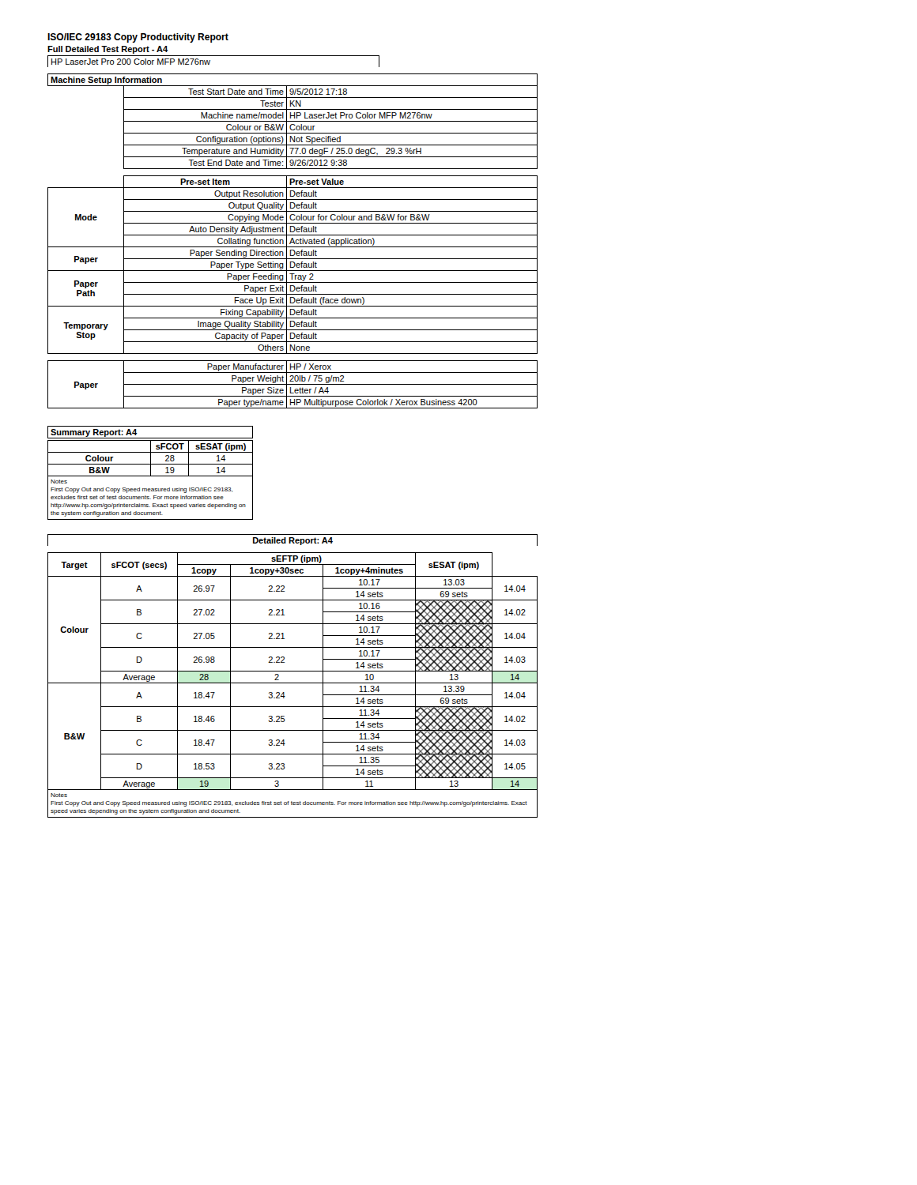ISO/IEC 29183 Copy Productivity Report
Full Detailed Test Report - A4
HP LaserJet Pro 200 Color MFP M276nw
| Machine Setup Information | |
| | Test Start Date and Time | 9/5/2012 17:18 |
| Tester | KN |
| Machine name/model | HP LaserJet Pro Color MFP M276nw |
| Colour or B&W | Colour |
| Configuration (options) | Not Specified |
| Temperature and Humidity | 77.0 degF / 25.0 degC, 29.3 %rH |
| | Test End Date and Time: | 9/26/2012 9:38 |
| | Pre-set Item | Pre-set Value |
| Mode | Output Resolution | Default |
| Output Quality | Default |
| Copying Mode | Colour for Colour and B&W for B&W |
| Auto Density Adjustment | Default |
| Collating function | Activated (application) |
| Paper | Paper Sending Direction | Default |
| Paper Type Setting | Default |
| Paper Path | Paper Feeding | Tray 2 |
| Paper Exit | Default |
| Face Up Exit | Default (face down) |
| Temporary Stop | Fixing Capability | Default |
| Image Quality Stability | Default |
| Capacity of Paper | Default |
| Others | None |
| Paper | Paper Manufacturer | HP / Xerox |
| Paper Weight | 20lb / 75 g/m2 |
| Paper Size | Letter / A4 |
| Paper type/name | HP Multipurpose Colorlok / Xerox Business 4200 |
| Summary Report: A4 | | |
| | sFCOT | sESAT (ipm) |
| Colour | 28 | 14 |
| B&W | 19 | 14 |
Notes
First Copy Out and Copy Speed measured using ISO/IEC 29183, excludes first set of test documents. For more information see http://www.hp.com/go/printerclaims. Exact speed varies depending on the system configuration and document.
| Detailed Report: A4 |
| Target | sFCOT (secs) | sEFTP (ipm) | sESAT (ipm) |
| 1copy | 1copy+30sec | 1copy+4minutes |
| Colour | A | 26.97 | 2.22 | 10.17 | 13.03 | 14.04 |
| 14 sets | 69 sets |
| B | 27.02 | 2.21 | 10.16 | | 14.02 |
| 14 sets |
| C | 27.05 | 2.21 | 10.17 | | 14.04 |
| 14 sets |
| D | 26.98 | 2.22 | 10.17 | | 14.03 |
| 14 sets |
| Average | 28 | 2 | 10 | 13 | 14 |
| B&W | A | 18.47 | 3.24 | 11.34 | 13.39 | 14.04 |
| 14 sets | 69 sets |
| B | 18.46 | 3.25 | 11.34 | | 14.02 |
| 14 sets |
| C | 18.47 | 3.24 | 11.34 | | 14.03 |
| 14 sets |
| D | 18.53 | 3.23 | 11.35 | | 14.05 |
| 14 sets |
| Average | 19 | 3 | 11 | 13 | 14 |
| Notes First Copy Out and Copy Speed measured using ISO/IEC 29183, excludes first set of test documents. For more information see http://www.hp.com/go/printerclaims. Exact speed varies depending on the system configuration and document. |